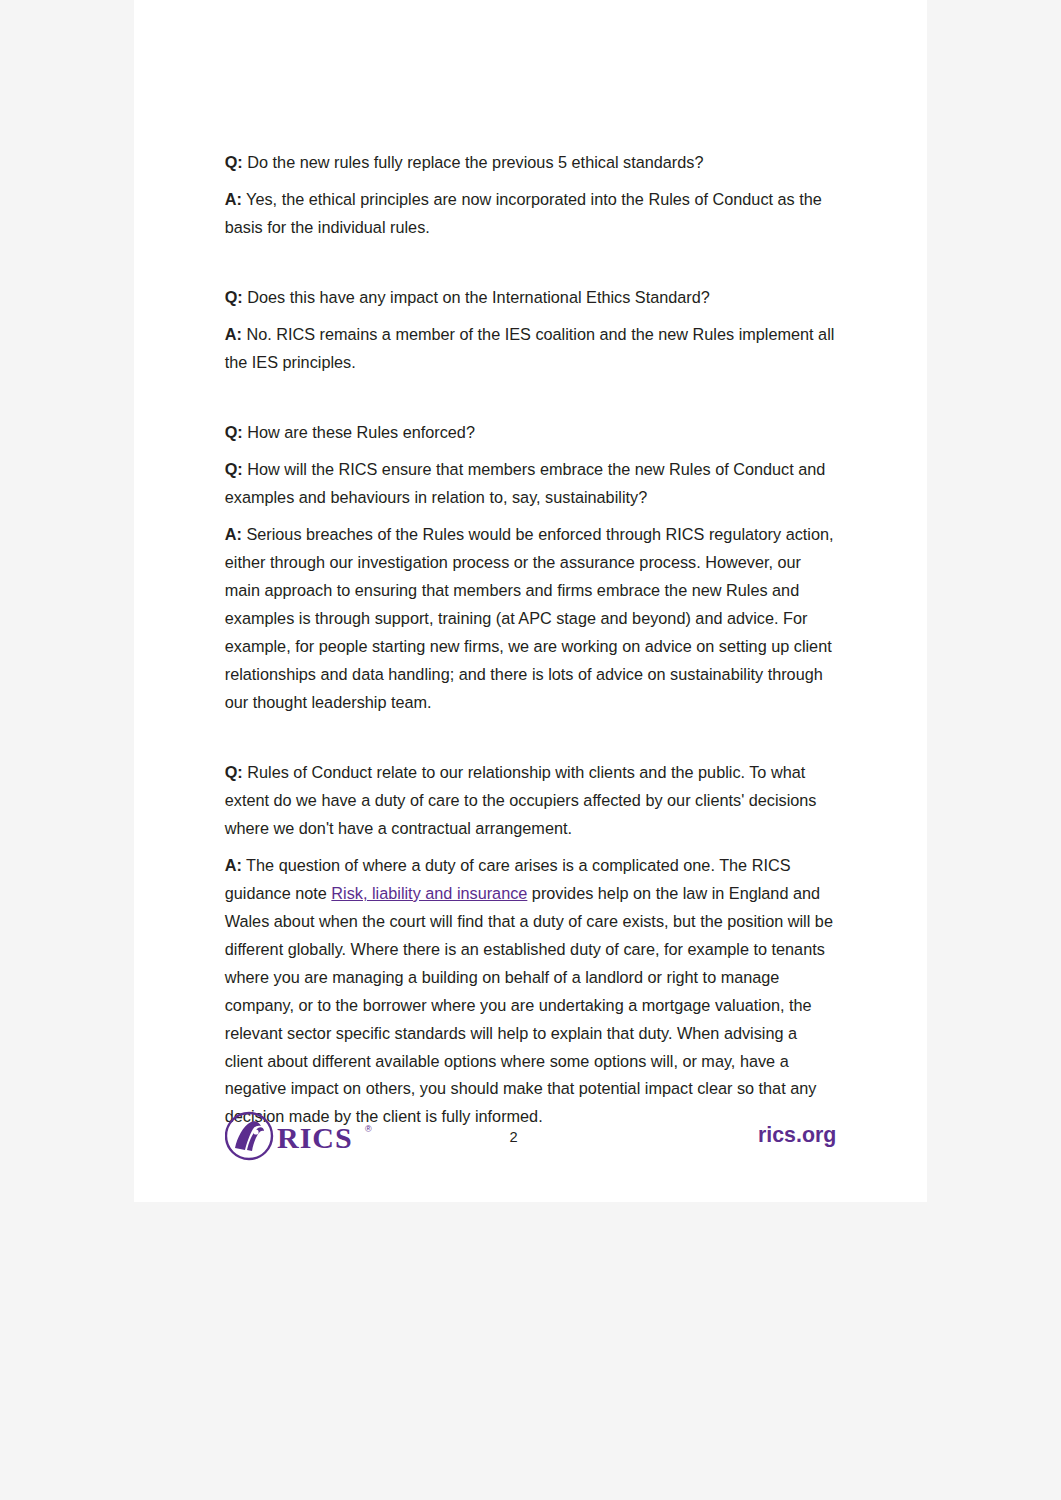Q: Do the new rules fully replace the previous 5 ethical standards?
A: Yes, the ethical principles are now incorporated into the Rules of Conduct as the basis for the individual rules.
Q: Does this have any impact on the International Ethics Standard?
A: No. RICS remains a member of the IES coalition and the new Rules implement all the IES principles.
Q: How are these Rules enforced?
Q: How will the RICS ensure that members embrace the new Rules of Conduct and examples and behaviours in relation to, say, sustainability?
A: Serious breaches of the Rules would be enforced through RICS regulatory action, either through our investigation process or the assurance process. However, our main approach to ensuring that members and firms embrace the new Rules and examples is through support, training (at APC stage and beyond) and advice. For example, for people starting new firms, we are working on advice on setting up client relationships and data handling; and there is lots of advice on sustainability through our thought leadership team.
Q: Rules of Conduct relate to our relationship with clients and the public. To what extent do we have a duty of care to the occupiers affected by our clients' decisions where we don't have a contractual arrangement.
A: The question of where a duty of care arises is a complicated one. The RICS guidance note Risk, liability and insurance provides help on the law in England and Wales about when the court will find that a duty of care exists, but the position will be different globally. Where there is an established duty of care, for example to tenants where you are managing a building on behalf of a landlord or right to manage company, or to the borrower where you are undertaking a mortgage valuation, the relevant sector specific standards will help to explain that duty. When advising a client about different available options where some options will, or may, have a negative impact on others, you should make that potential impact clear so that any decision made by the client is fully informed.
RICS ®
2
rics.org